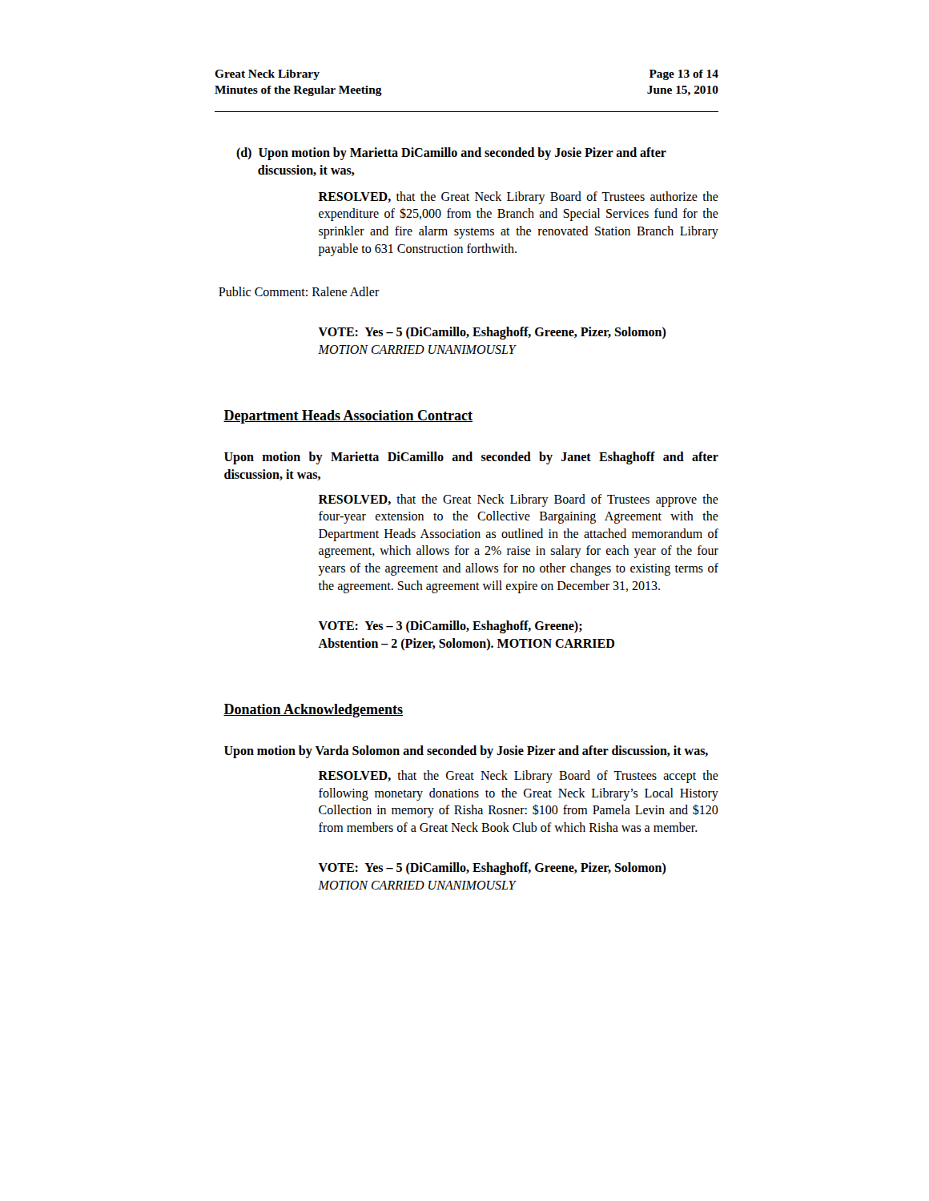Great Neck Library
Minutes of the Regular Meeting
Page 13 of 14
June 15, 2010
(d) Upon motion by Marietta DiCamillo and seconded by Josie Pizer and after discussion, it was,
RESOLVED, that the Great Neck Library Board of Trustees authorize the expenditure of $25,000 from the Branch and Special Services fund for the sprinkler and fire alarm systems at the renovated Station Branch Library payable to 631 Construction forthwith.
Public Comment: Ralene Adler
VOTE: Yes – 5 (DiCamillo, Eshaghoff, Greene, Pizer, Solomon)
MOTION CARRIED UNANIMOUSLY
Department Heads Association Contract
Upon motion by Marietta DiCamillo and seconded by Janet Eshaghoff and after discussion, it was,
RESOLVED, that the Great Neck Library Board of Trustees approve the four-year extension to the Collective Bargaining Agreement with the Department Heads Association as outlined in the attached memorandum of agreement, which allows for a 2% raise in salary for each year of the four years of the agreement and allows for no other changes to existing terms of the agreement. Such agreement will expire on December 31, 2013.
VOTE: Yes – 3 (DiCamillo, Eshaghoff, Greene);
Abstention – 2 (Pizer, Solomon). MOTION CARRIED
Donation Acknowledgements
Upon motion by Varda Solomon and seconded by Josie Pizer and after discussion, it was,
RESOLVED, that the Great Neck Library Board of Trustees accept the following monetary donations to the Great Neck Library’s Local History Collection in memory of Risha Rosner: $100 from Pamela Levin and $120 from members of a Great Neck Book Club of which Risha was a member.
VOTE: Yes – 5 (DiCamillo, Eshaghoff, Greene, Pizer, Solomon)
MOTION CARRIED UNANIMOUSLY